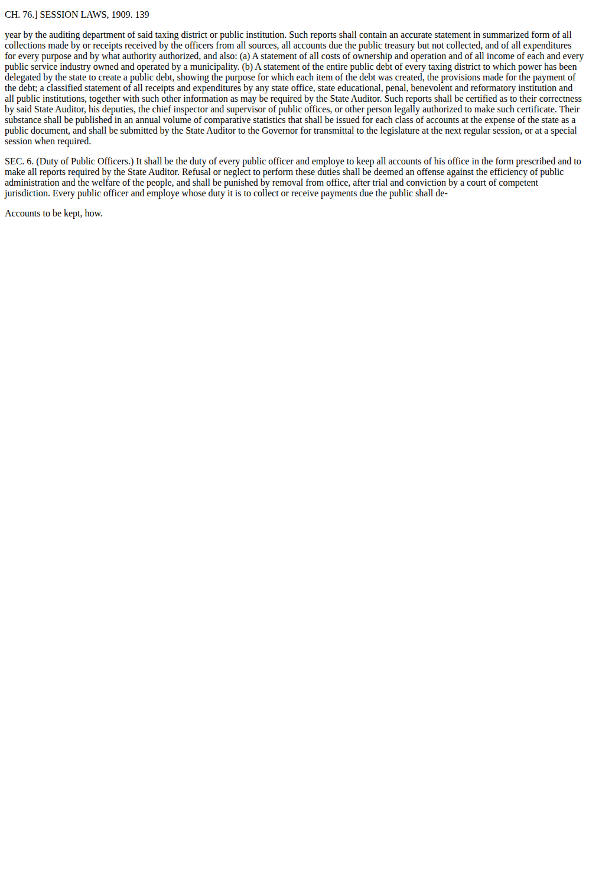CH. 76.] SESSION LAWS, 1909. 139
year by the auditing department of said taxing district or public institution. Such reports shall contain an accurate statement in summarized form of all collections made by or receipts received by the officers from all sources, all accounts due the public treasury but not collected, and of all expenditures for every purpose and by what authority authorized, and also: (a) A statement of all costs of ownership and operation and of all income of each and every public service industry owned and operated by a municipality. (b) A statement of the entire public debt of every taxing district to which power has been delegated by the state to create a public debt, showing the purpose for which each item of the debt was created, the provisions made for the payment of the debt; a classified statement of all receipts and expenditures by any state office, state educational, penal, benevolent and reformatory institution and all public institutions, together with such other information as may be required by the State Auditor. Such reports shall be certified as to their correctness by said State Auditor, his deputies, the chief inspector and supervisor of public offices, or other person legally authorized to make such certificate. Their substance shall be published in an annual volume of comparative statistics that shall be issued for each class of accounts at the expense of the state as a public document, and shall be submitted by the State Auditor to the Governor for transmittal to the legislature at the next regular session, or at a special session when required.
SEC. 6. (Duty of Public Officers.) It shall be the duty of every public officer and employe to keep all accounts of his office in the form prescribed and to make all reports required by the State Auditor. Refusal or neglect to perform these duties shall be deemed an offense against the efficiency of public administration and the welfare of the people, and shall be punished by removal from office, after trial and conviction by a court of competent jurisdiction. Every public officer and employe whose duty it is to collect or receive payments due the public shall de-
Accounts to be kept, how.